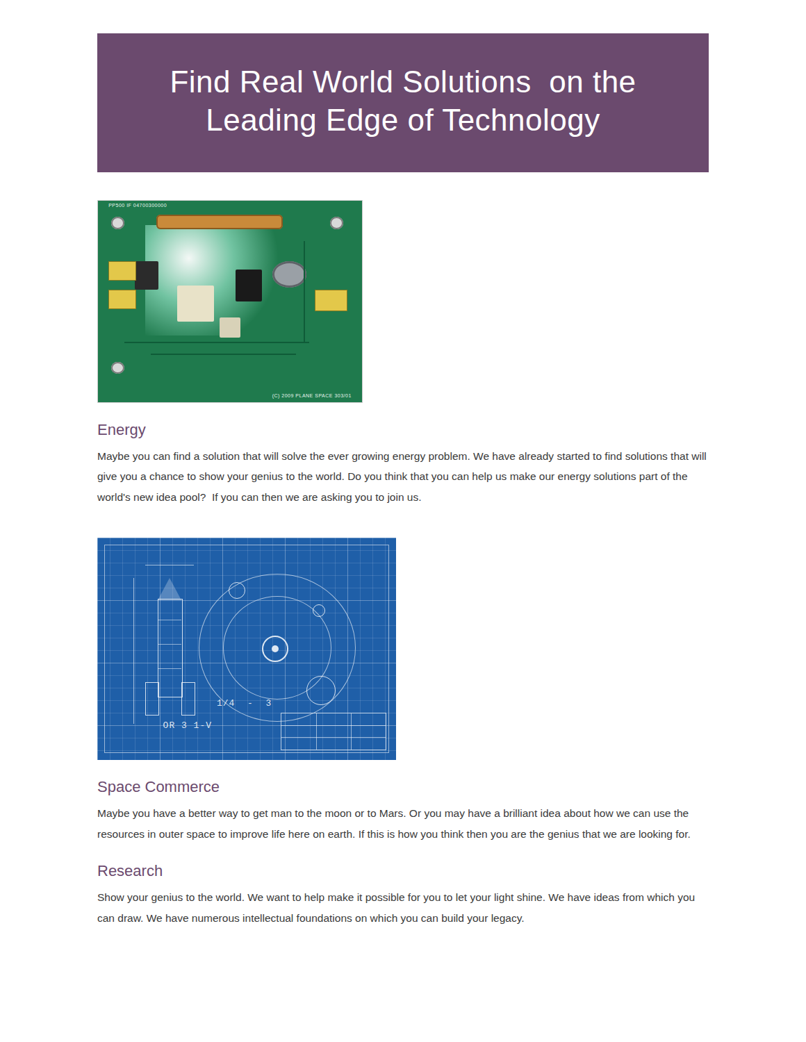Find Real World Solutions on the Leading Edge of Technology
PP500 IF 04700300000 (C) 2009 PLANE SPACE 303/01
Energy
Maybe you can find a solution that will solve the ever growing energy problem. We have already started to find solutions that will give you a chance to show your genius to the world. Do you think that you can help us make our energy solutions part of the world's new idea pool? If you can then we are asking you to join us.
1/4 - 3 OR 3 1-V
Space Commerce
Maybe you have a better way to get man to the moon or to Mars. Or you may have a brilliant idea about how we can use the resources in outer space to improve life here on earth. If this is how you think then you are the genius that we are looking for.
Research
Show your genius to the world. We want to help make it possible for you to let your light shine. We have ideas from which you can draw. We have numerous intellectual foundations on which you can build your legacy.